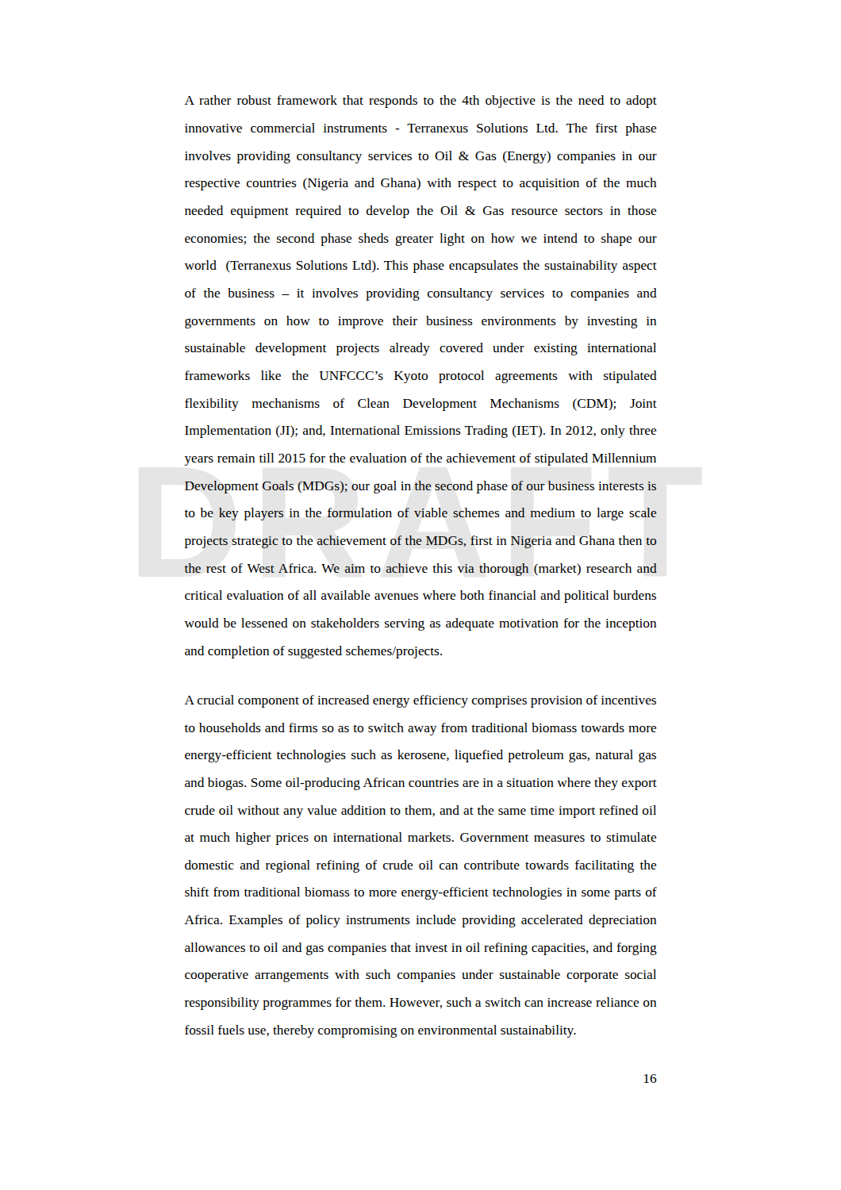DRAFT
A rather robust framework that responds to the 4th objective is the need to adopt innovative commercial instruments - Terranexus Solutions Ltd. The first phase involves providing consultancy services to Oil & Gas (Energy) companies in our respective countries (Nigeria and Ghana) with respect to acquisition of the much needed equipment required to develop the Oil & Gas resource sectors in those economies; the second phase sheds greater light on how we intend to shape our world (Terranexus Solutions Ltd). This phase encapsulates the sustainability aspect of the business – it involves providing consultancy services to companies and governments on how to improve their business environments by investing in sustainable development projects already covered under existing international frameworks like the UNFCCC’s Kyoto protocol agreements with stipulated flexibility mechanisms of Clean Development Mechanisms (CDM); Joint Implementation (JI); and, International Emissions Trading (IET). In 2012, only three years remain till 2015 for the evaluation of the achievement of stipulated Millennium Development Goals (MDGs); our goal in the second phase of our business interests is to be key players in the formulation of viable schemes and medium to large scale projects strategic to the achievement of the MDGs, first in Nigeria and Ghana then to the rest of West Africa. We aim to achieve this via thorough (market) research and critical evaluation of all available avenues where both financial and political burdens would be lessened on stakeholders serving as adequate motivation for the inception and completion of suggested schemes/projects.
A crucial component of increased energy efficiency comprises provision of incentives to households and firms so as to switch away from traditional biomass towards more energy-efficient technologies such as kerosene, liquefied petroleum gas, natural gas and biogas. Some oil-producing African countries are in a situation where they export crude oil without any value addition to them, and at the same time import refined oil at much higher prices on international markets. Government measures to stimulate domestic and regional refining of crude oil can contribute towards facilitating the shift from traditional biomass to more energy-efficient technologies in some parts of Africa. Examples of policy instruments include providing accelerated depreciation allowances to oil and gas companies that invest in oil refining capacities, and forging cooperative arrangements with such companies under sustainable corporate social responsibility programmes for them. However, such a switch can increase reliance on fossil fuels use, thereby compromising on environmental sustainability.
16